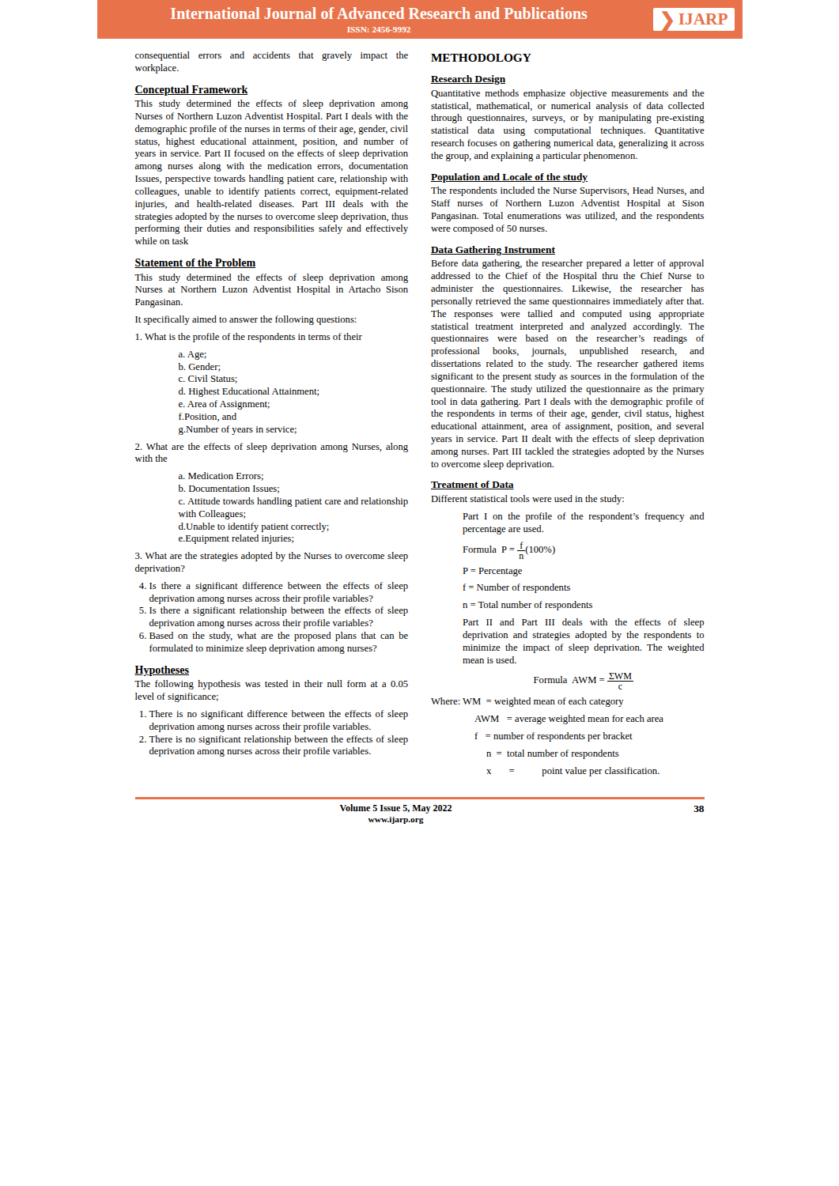International Journal of Advanced Research and Publications
ISSN: 2456-9992
❯IJARP
consequential errors and accidents that gravely impact the workplace.
Conceptual Framework
This study determined the effects of sleep deprivation among Nurses of Northern Luzon Adventist Hospital. Part I deals with the demographic profile of the nurses in terms of their age, gender, civil status, highest educational attainment, position, and number of years in service. Part II focused on the effects of sleep deprivation among nurses along with the medication errors, documentation Issues, perspective towards handling patient care, relationship with colleagues, unable to identify patients correct, equipment-related injuries, and health-related diseases. Part III deals with the strategies adopted by the nurses to overcome sleep deprivation, thus performing their duties and responsibilities safely and effectively while on task
Statement of the Problem
This study determined the effects of sleep deprivation among Nurses at Northern Luzon Adventist Hospital in Artacho Sison Pangasinan.
It specifically aimed to answer the following questions:
1. What is the profile of the respondents in terms of their
a. Age;
b. Gender;
c. Civil Status;
d. Highest Educational Attainment;
e. Area of Assignment;
f.Position, and
g.Number of years in service;
2. What are the effects of sleep deprivation among Nurses, along with the
a. Medication Errors;
b. Documentation Issues;
c. Attitude towards handling patient care and relationship with Colleagues;
d.Unable to identify patient correctly;
e.Equipment related injuries;
3. What are the strategies adopted by the Nurses to overcome sleep deprivation?
Is there a significant difference between the effects of sleep deprivation among nurses across their profile variables?
Is there a significant relationship between the effects of sleep deprivation among nurses across their profile variables?
Based on the study, what are the proposed plans that can be formulated to minimize sleep deprivation among nurses?
Hypotheses
The following hypothesis was tested in their null form at a 0.05 level of significance;
There is no significant difference between the effects of sleep deprivation among nurses across their profile variables.
There is no significant relationship between the effects of sleep deprivation among nurses across their profile variables.
METHODOLOGY
Research Design
Quantitative methods emphasize objective measurements and the statistical, mathematical, or numerical analysis of data collected through questionnaires, surveys, or by manipulating pre-existing statistical data using computational techniques. Quantitative research focuses on gathering numerical data, generalizing it across the group, and explaining a particular phenomenon.
Population and Locale of the study
The respondents included the Nurse Supervisors, Head Nurses, and Staff nurses of Northern Luzon Adventist Hospital at Sison Pangasinan. Total enumerations was utilized, and the respondents were composed of 50 nurses.
Data Gathering Instrument
Before data gathering, the researcher prepared a letter of approval addressed to the Chief of the Hospital thru the Chief Nurse to administer the questionnaires. Likewise, the researcher has personally retrieved the same questionnaires immediately after that. The responses were tallied and computed using appropriate statistical treatment interpreted and analyzed accordingly. The questionnaires were based on the researcher’s readings of professional books, journals, unpublished research, and dissertations related to the study. The researcher gathered items significant to the present study as sources in the formulation of the questionnaire. The study utilized the questionnaire as the primary tool in data gathering. Part I deals with the demographic profile of the respondents in terms of their age, gender, civil status, highest educational attainment, area of assignment, position, and several years in service. Part II dealt with the effects of sleep deprivation among nurses. Part III tackled the strategies adopted by the Nurses to overcome sleep deprivation.
Treatment of Data
Different statistical tools were used in the study:
Part I on the profile of the respondent’s frequency and percentage are used.
Formula P = fn(100%)
P = Percentage
f = Number of respondents
n = Total number of respondents
Part II and Part III deals with the effects of sleep deprivation and strategies adopted by the respondents to minimize the impact of sleep deprivation. The weighted mean is used.
Formula AWM = ΣWM c
Where: WM = weighted mean of each category
AWM = average weighted mean for each area
f = number of respondents per bracket
n = total number of respondents
x = point value per classification.
Volume 5 Issue 5, May 2022
www.ijarp.org
38